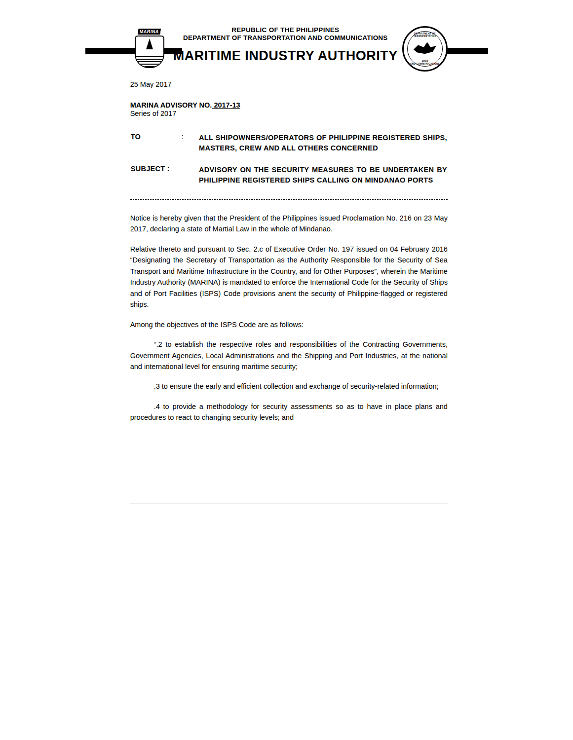MARINA
REPUBLIC OF THE PHILIPPINES
DEPARTMENT OF TRANSPORTATION AND COMMUNICATIONS
MARITIME INDUSTRY AUTHORITY
Department of Transportation
1910
and Communications
25 May 2017
MARINA ADVISORY NO. 2017-13
Series of 2017
| TO | : | ALL SHIPOWNERS/OPERATORS OF PHILIPPINE REGISTERED SHIPS, MASTERS, CREW AND ALL OTHERS CONCERNED |
| SUBJECT : | | ADVISORY ON THE SECURITY MEASURES TO BE UNDERTAKEN BY PHILIPPINE REGISTERED SHIPS CALLING ON MINDANAO PORTS |
Notice is hereby given that the President of the Philippines issued Proclamation No. 216 on 23 May 2017, declaring a state of Martial Law in the whole of Mindanao.
Relative thereto and pursuant to Sec. 2.c of Executive Order No. 197 issued on 04 February 2016 “Designating the Secretary of Transportation as the Authority Responsible for the Security of Sea Transport and Maritime Infrastructure in the Country, and for Other Purposes”, wherein the Maritime Industry Authority (MARINA) is mandated to enforce the International Code for the Security of Ships and of Port Facilities (ISPS) Code provisions anent the security of Philippine-flagged or registered ships.
Among the objectives of the ISPS Code are as follows:
“.2 to establish the respective roles and responsibilities of the Contracting Governments, Government Agencies, Local Administrations and the Shipping and Port Industries, at the national and international level for ensuring maritime security;
.3 to ensure the early and efficient collection and exchange of security-related information;
.4 to provide a methodology for security assessments so as to have in place plans and procedures to react to changing security levels; and